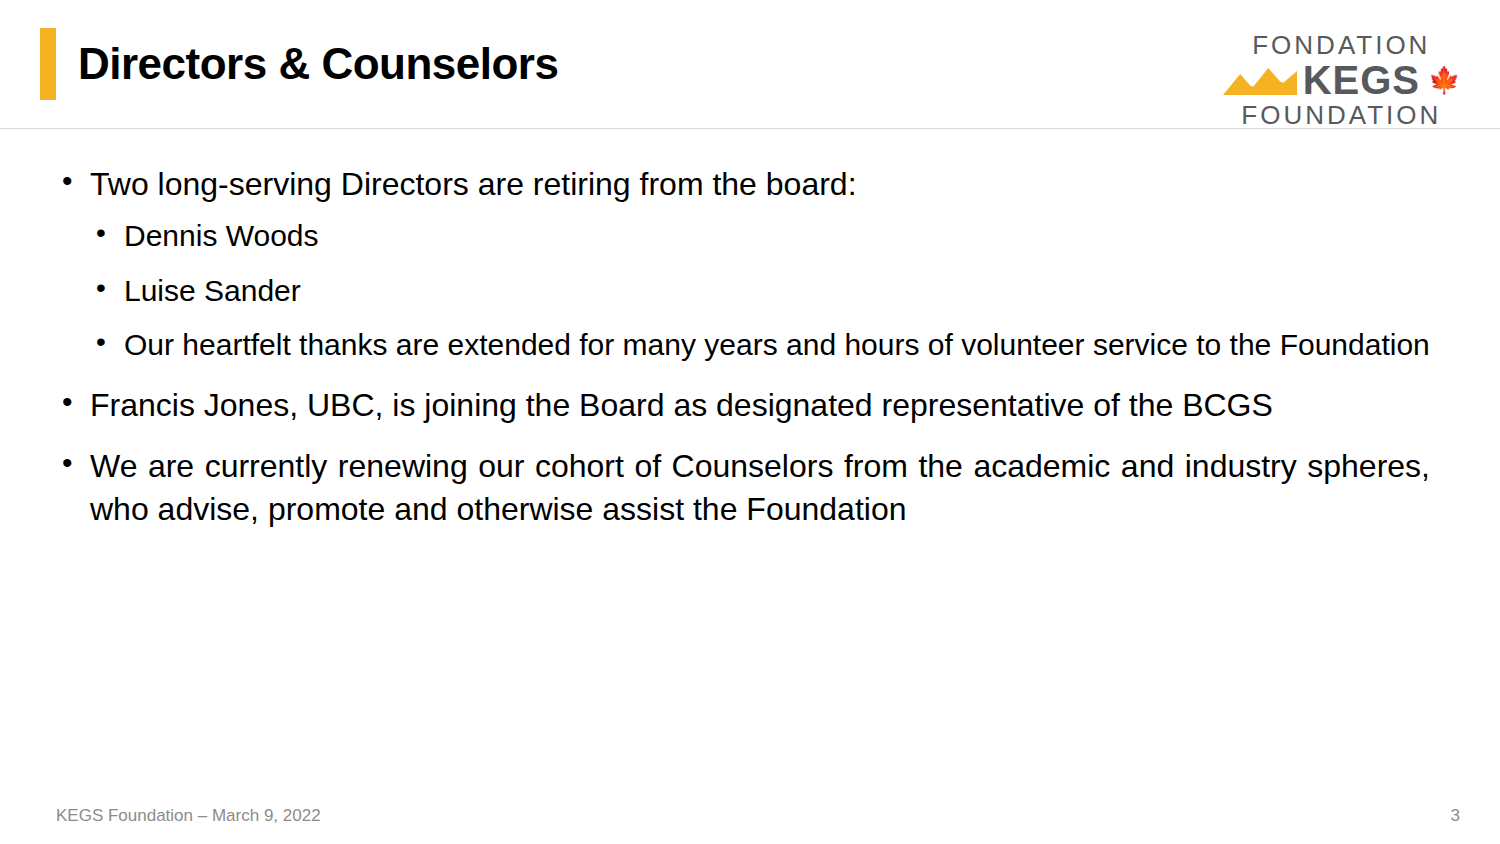Directors & Counselors
FONDATION
KEGS
🍁
FOUNDATION
Two long-serving Directors are retiring from the board:
Dennis Woods
Luise Sander
Our heartfelt thanks are extended for many years and hours of volunteer service to the Foundation
Francis Jones, UBC, is joining the Board as designated representative of the BCGS
We are currently renewing our cohort of Counselors from the academic and industry spheres, who advise, promote and otherwise assist the Foundation
KEGS Foundation – March 9, 2022
3